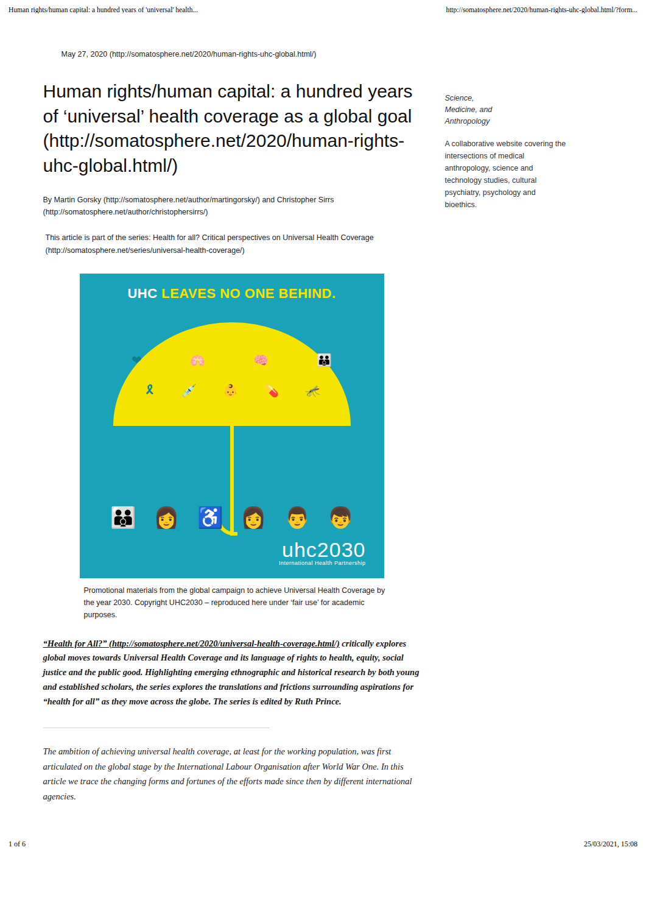Human rights/human capital: a hundred years of 'universal' health...
http://somatosphere.net/2020/human-rights-uhc-global.html/?form...
May 27, 2020 (http://somatosphere.net/2020/human-rights-uhc-global.html/)
Human rights/human capital: a hundred years of ‘universal’ health coverage as a global goal (http://somatosphere.net/2020/human-rights-uhc-global.html/)
By Martin Gorsky (http://somatosphere.net/author/martingorsky/) and Christopher Sirrs (http://somatosphere.net/author/christophersirrs/)
This article is part of the series: Health for all? Critical perspectives on Universal Health Coverage (http://somatosphere.net/series/universal-health-coverage/)
UHC LEAVES NO ONE BEHIND.
❤ 🫁 🧠 👪
🎗 💉 👶 💊 🦟
👪 👩 ♿ 👩 👨 👦
uhc2030
International Health Partnership
Promotional materials from the global campaign to achieve Universal Health Coverage by the year 2030. Copyright UHC2030 – reproduced here under ‘fair use’ for academic purposes.
“Health for All?” (http://somatosphere.net/2020/universal-health-coverage.html/) critically explores global moves towards Universal Health Coverage and its language of rights to health, equity, social justice and the public good. Highlighting emerging ethnographic and historical research by both young and established scholars, the series explores the translations and frictions surrounding aspirations for “health for all” as they move across the globe. The series is edited by Ruth Prince.
The ambition of achieving universal health coverage, at least for the working population, was first articulated on the global stage by the International Labour Organisation after World War One. In this article we trace the changing forms and fortunes of the efforts made since then by different international agencies.
Science,
Medicine, and
Anthropology
A collaborative website covering the intersections of medical anthropology, science and technology studies, cultural psychiatry, psychology and bioethics.
1 of 6
25/03/2021, 15:08